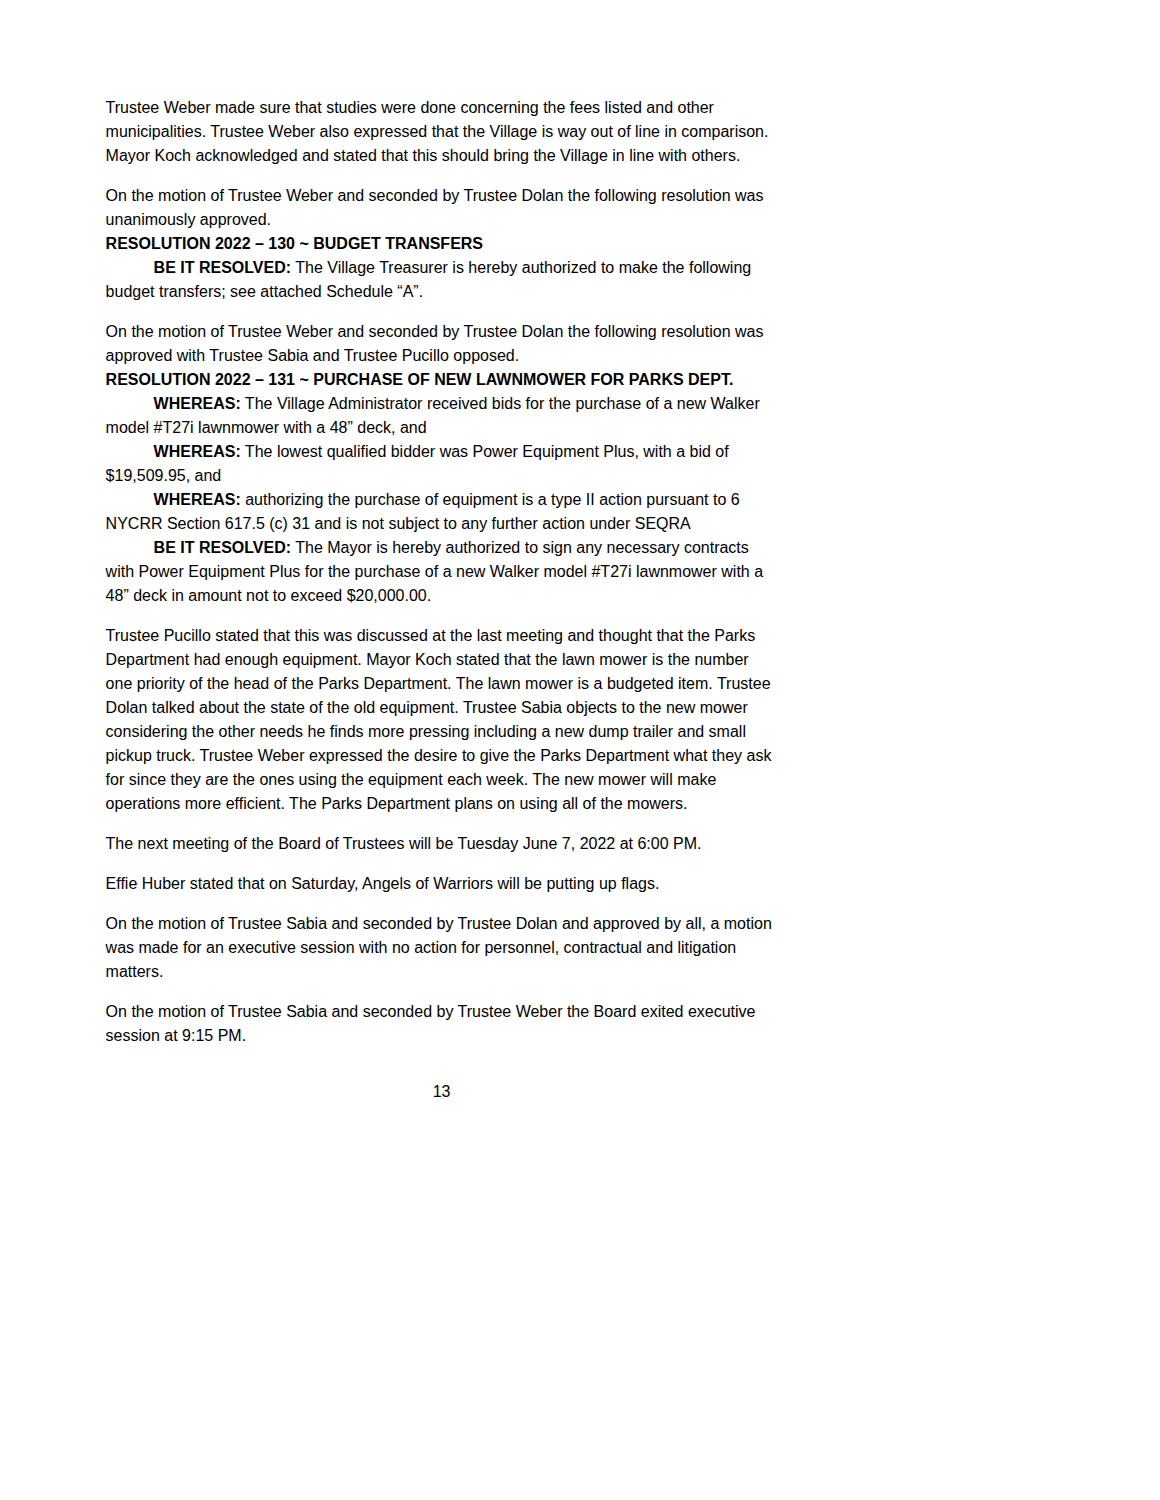Trustee Weber made sure that studies were done concerning the fees listed and other municipalities. Trustee Weber also expressed that the Village is way out of line in comparison. Mayor Koch acknowledged and stated that this should bring the Village in line with others.
On the motion of Trustee Weber and seconded by Trustee Dolan the following resolution was unanimously approved.
RESOLUTION 2022 – 130 ~ BUDGET TRANSFERS
BE IT RESOLVED: The Village Treasurer is hereby authorized to make the following budget transfers; see attached Schedule “A”.
On the motion of Trustee Weber and seconded by Trustee Dolan the following resolution was approved with Trustee Sabia and Trustee Pucillo opposed.
RESOLUTION 2022 – 131 ~ PURCHASE OF NEW LAWNMOWER FOR PARKS DEPT.
WHEREAS: The Village Administrator received bids for the purchase of a new Walker model #T27i lawnmower with a 48” deck, and
WHEREAS: The lowest qualified bidder was Power Equipment Plus, with a bid of $19,509.95, and
WHEREAS: authorizing the purchase of equipment is a type II action pursuant to 6 NYCRR Section 617.5 (c) 31 and is not subject to any further action under SEQRA
BE IT RESOLVED: The Mayor is hereby authorized to sign any necessary contracts with Power Equipment Plus for the purchase of a new Walker model #T27i lawnmower with a 48” deck in amount not to exceed $20,000.00.
Trustee Pucillo stated that this was discussed at the last meeting and thought that the Parks Department had enough equipment. Mayor Koch stated that the lawn mower is the number one priority of the head of the Parks Department. The lawn mower is a budgeted item. Trustee Dolan talked about the state of the old equipment. Trustee Sabia objects to the new mower considering the other needs he finds more pressing including a new dump trailer and small pickup truck. Trustee Weber expressed the desire to give the Parks Department what they ask for since they are the ones using the equipment each week. The new mower will make operations more efficient. The Parks Department plans on using all of the mowers.
The next meeting of the Board of Trustees will be Tuesday June 7, 2022 at 6:00 PM.
Effie Huber stated that on Saturday, Angels of Warriors will be putting up flags.
On the motion of Trustee Sabia and seconded by Trustee Dolan and approved by all, a motion was made for an executive session with no action for personnel, contractual and litigation matters.
On the motion of Trustee Sabia and seconded by Trustee Weber the Board exited executive session at 9:15 PM.
13